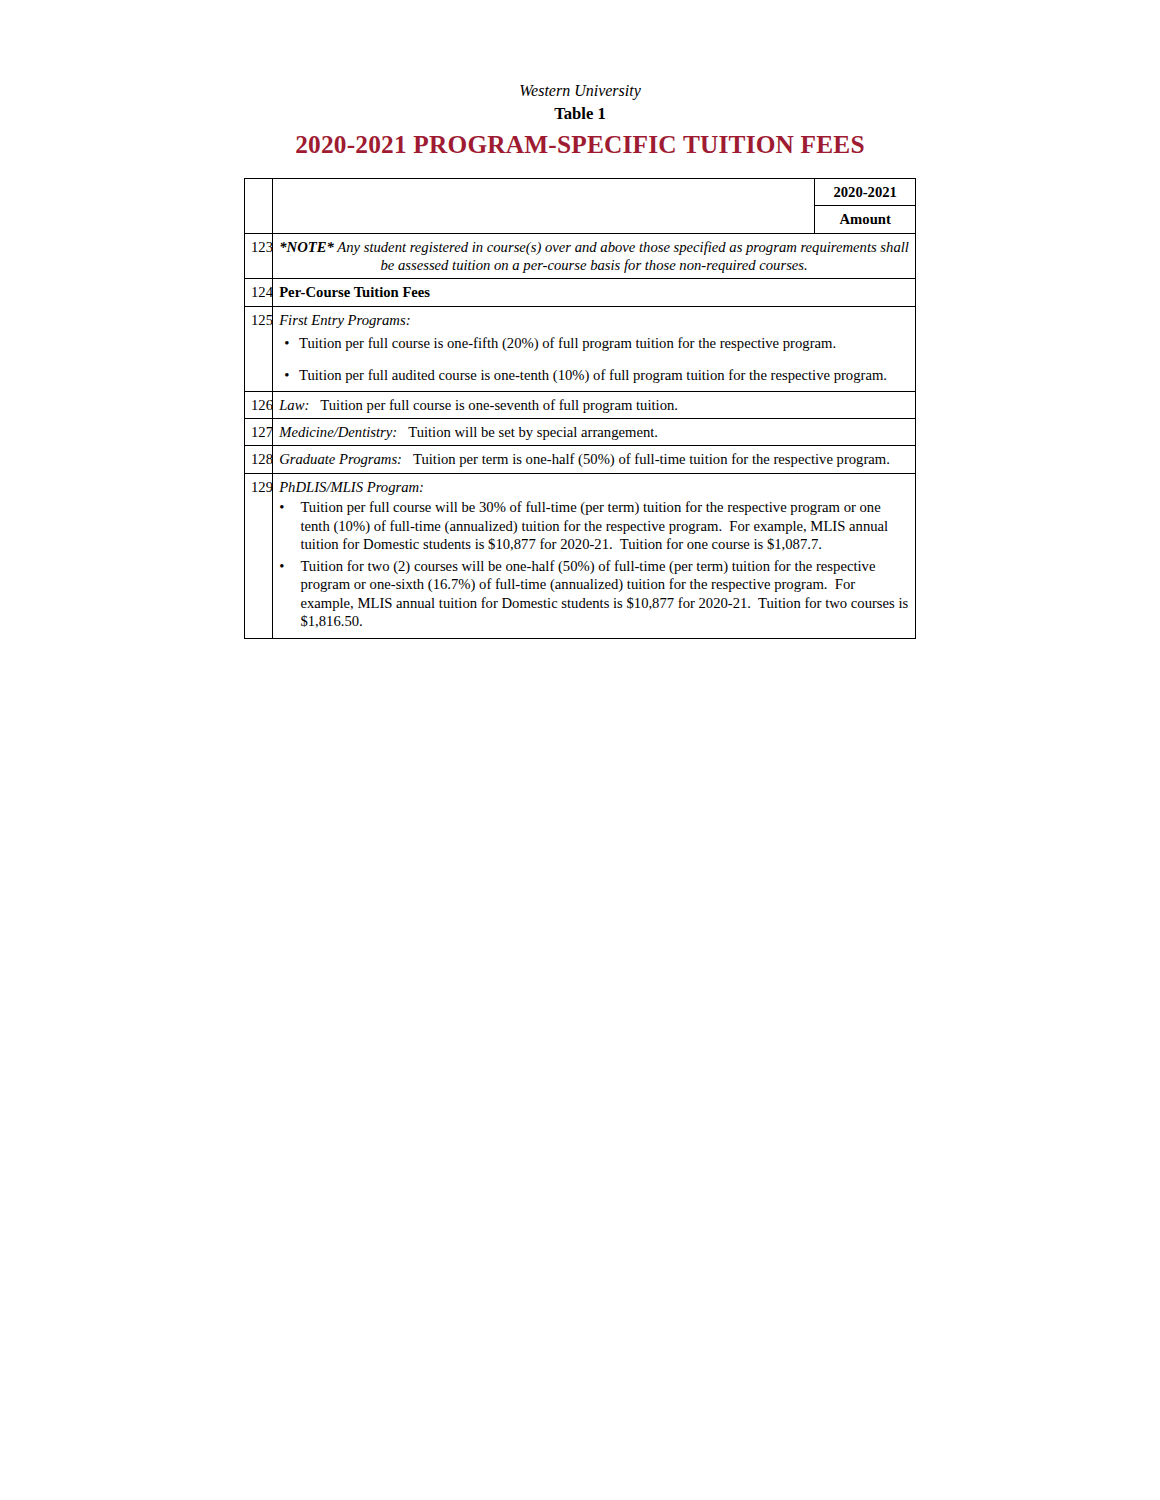Western University
Table 1
2020-2021 PROGRAM-SPECIFIC TUITION FEES
| | | 2020-2021 |
| --- | --- | --- |
| | | Amount |
| 123 | *NOTE* Any student registered in course(s) over and above those specified as program requirements shall be assessed tuition on a per-course basis for those non-required courses. |
| 124 | Per-Course Tuition Fees |
| 125 | First Entry Programs: Tuition per full course is one-fifth (20%) of full program tuition for the respective program. Tuition per full audited course is one-tenth (10%) of full program tuition for the respective program. |
| 126 | Law: Tuition per full course is one-seventh of full program tuition. |
| 127 | Medicine/Dentistry: Tuition will be set by special arrangement. |
| 128 | Graduate Programs: Tuition per term is one-half (50%) of full-time tuition for the respective program. |
| 129 | PhDLIS/MLIS Program: / • / Tuition per full course will be 30% of full-time (per term) tuition for the respective program or one tenth (10%) of full-time (annualized) tuition for the respective program. For example, MLIS annual tuition for Domestic students is $10,877 for 2020-21. Tuition for one course is $1,087.7. / / • / Tuition for two (2) courses will be one-half (50%) of full-time (per term) tuition for the respective program or one-sixth (16.7%) of full-time (annualized) tuition for the respective program. For example, MLIS annual tuition for Domestic students is $10,877 for 2020-21. Tuition for two courses is $1,816.50. / |